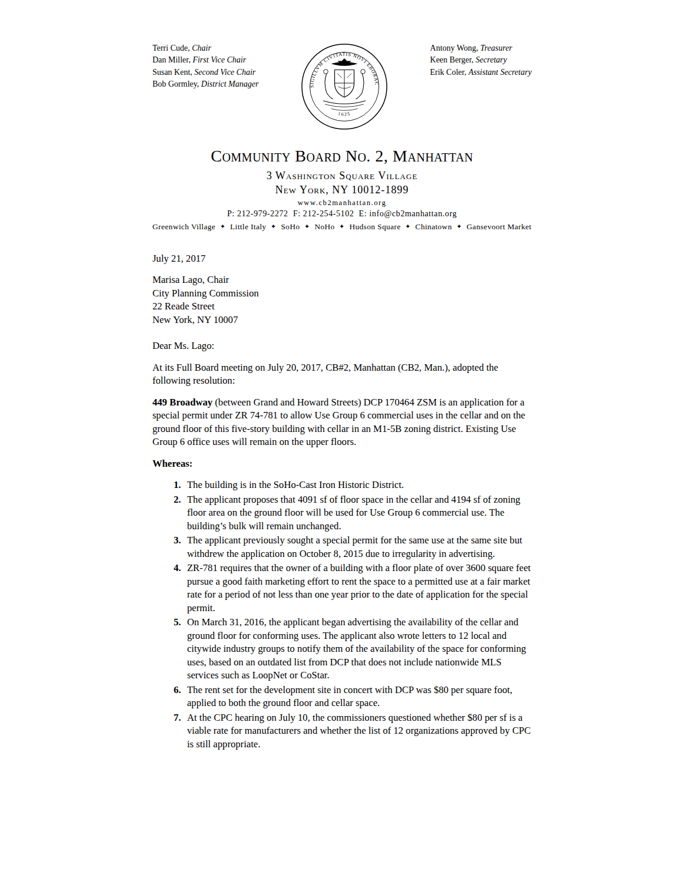Terri Cude, Chair
Dan Miller, First Vice Chair
Susan Kent, Second Vice Chair
Bob Gormley, District Manager
SIGILLVM CIVITATIS NOVI EBORACI 1625
Antony Wong, Treasurer
Keen Berger, Secretary
Erik Coler, Assistant Secretary
Community Board No. 2, Manhattan
3 Washington Square Village
New York, NY 10012-1899
www.cb2manhattan.org
P: 212-979-2272 F: 212-254-5102 E: info@cb2manhattan.org
Greenwich Village ✦ Little Italy ✦ SoHo ✦ NoHo ✦ Hudson Square ✦ Chinatown ✦ Gansevoort Market
July 21, 2017
Marisa Lago, Chair
City Planning Commission
22 Reade Street
New York, NY 10007
Dear Ms. Lago:
At its Full Board meeting on July 20, 2017, CB#2, Manhattan (CB2, Man.), adopted the following resolution:
449 Broadway (between Grand and Howard Streets) DCP 170464 ZSM is an application for a special permit under ZR 74-781 to allow Use Group 6 commercial uses in the cellar and on the ground floor of this five-story building with cellar in an M1-5B zoning district. Existing Use Group 6 office uses will remain on the upper floors.
Whereas:
The building is in the SoHo-Cast Iron Historic District.
The applicant proposes that 4091 sf of floor space in the cellar and 4194 sf of zoning floor area on the ground floor will be used for Use Group 6 commercial use. The building’s bulk will remain unchanged.
The applicant previously sought a special permit for the same use at the same site but withdrew the application on October 8, 2015 due to irregularity in advertising.
ZR-781 requires that the owner of a building with a floor plate of over 3600 square feet pursue a good faith marketing effort to rent the space to a permitted use at a fair market rate for a period of not less than one year prior to the date of application for the special permit.
On March 31, 2016, the applicant began advertising the availability of the cellar and ground floor for conforming uses. The applicant also wrote letters to 12 local and citywide industry groups to notify them of the availability of the space for conforming uses, based on an outdated list from DCP that does not include nationwide MLS services such as LoopNet or CoStar.
The rent set for the development site in concert with DCP was $80 per square foot, applied to both the ground floor and cellar space.
At the CPC hearing on July 10, the commissioners questioned whether $80 per sf is a viable rate for manufacturers and whether the list of 12 organizations approved by CPC is still appropriate.